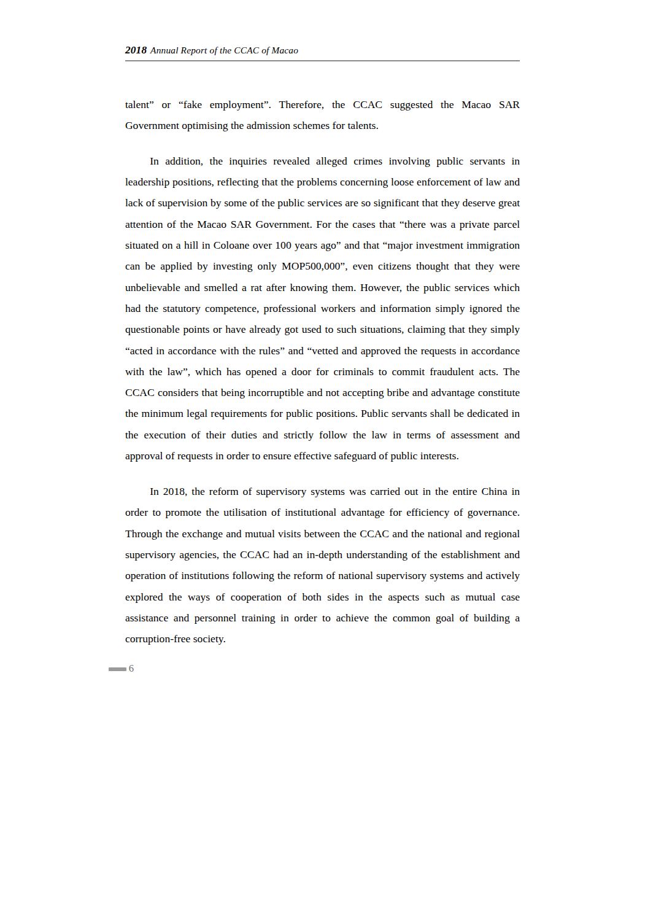2018 Annual Report of the CCAC of Macao
talent” or “fake employment”. Therefore, the CCAC suggested the Macao SAR Government optimising the admission schemes for talents.
In addition, the inquiries revealed alleged crimes involving public servants in leadership positions, reflecting that the problems concerning loose enforcement of law and lack of supervision by some of the public services are so significant that they deserve great attention of the Macao SAR Government. For the cases that “there was a private parcel situated on a hill in Coloane over 100 years ago” and that “major investment immigration can be applied by investing only MOP500,000”, even citizens thought that they were unbelievable and smelled a rat after knowing them. However, the public services which had the statutory competence, professional workers and information simply ignored the questionable points or have already got used to such situations, claiming that they simply “acted in accordance with the rules” and “vetted and approved the requests in accordance with the law”, which has opened a door for criminals to commit fraudulent acts. The CCAC considers that being incorruptible and not accepting bribe and advantage constitute the minimum legal requirements for public positions. Public servants shall be dedicated in the execution of their duties and strictly follow the law in terms of assessment and approval of requests in order to ensure effective safeguard of public interests.
In 2018, the reform of supervisory systems was carried out in the entire China in order to promote the utilisation of institutional advantage for efficiency of governance. Through the exchange and mutual visits between the CCAC and the national and regional supervisory agencies, the CCAC had an in-depth understanding of the establishment and operation of institutions following the reform of national supervisory systems and actively explored the ways of cooperation of both sides in the aspects such as mutual case assistance and personnel training in order to achieve the common goal of building a corruption-free society.
6